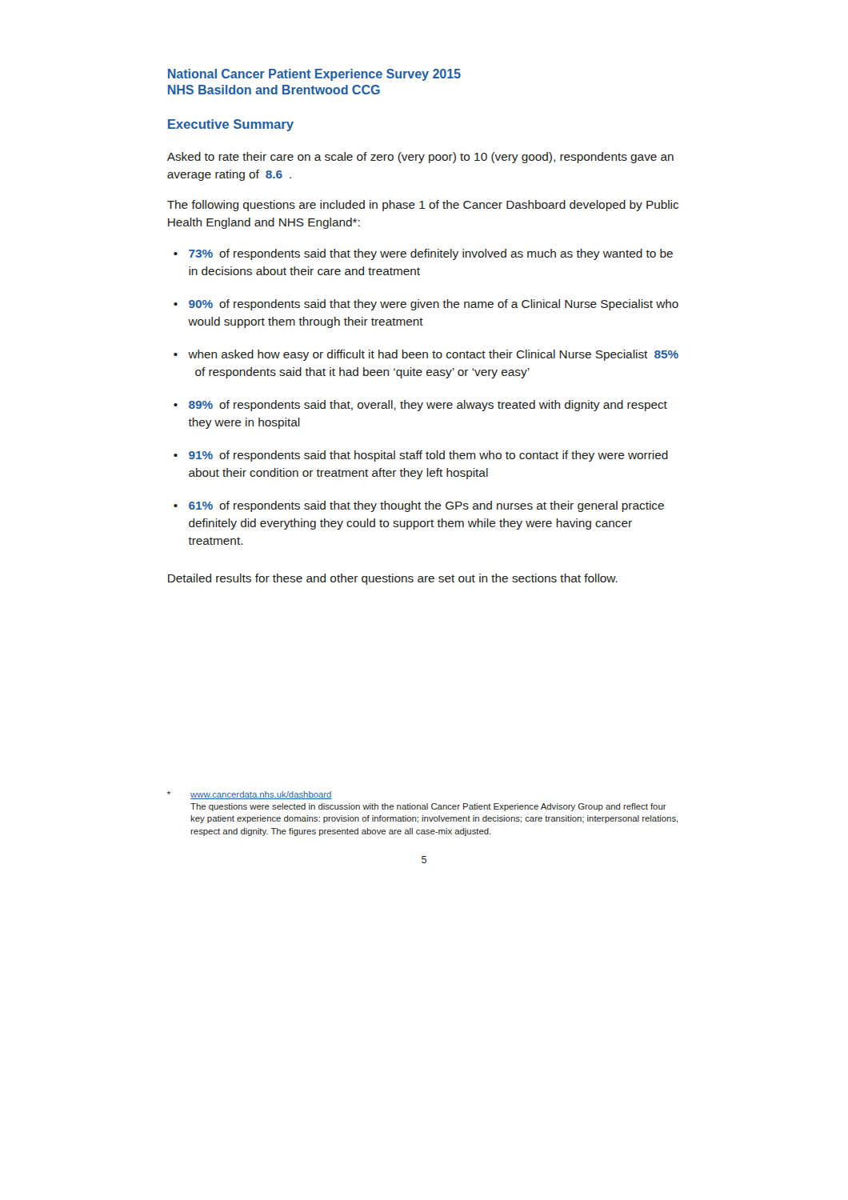National Cancer Patient Experience Survey 2015
NHS Basildon and Brentwood CCG
Executive Summary
Asked to rate their care on a scale of zero (very poor) to 10 (very good), respondents gave an average rating of 8.6 .
The following questions are included in phase 1 of the Cancer Dashboard developed by Public Health England and NHS England*:
73% of respondents said that they were definitely involved as much as they wanted to be in decisions about their care and treatment
90% of respondents said that they were given the name of a Clinical Nurse Specialist who would support them through their treatment
when asked how easy or difficult it had been to contact their Clinical Nurse Specialist 85% of respondents said that it had been ‘quite easy’ or ‘very easy’
89% of respondents said that, overall, they were always treated with dignity and respect they were in hospital
91% of respondents said that hospital staff told them who to contact if they were worried about their condition or treatment after they left hospital
61% of respondents said that they thought the GPs and nurses at their general practice definitely did everything they could to support them while they were having cancer treatment.
Detailed results for these and other questions are set out in the sections that follow.
*
www.cancerdata.nhs.uk/dashboard
The questions were selected in discussion with the national Cancer Patient Experience Advisory Group and reflect four key patient experience domains: provision of information; involvement in decisions; care transition; interpersonal relations, respect and dignity. The figures presented above are all case-mix adjusted.
5